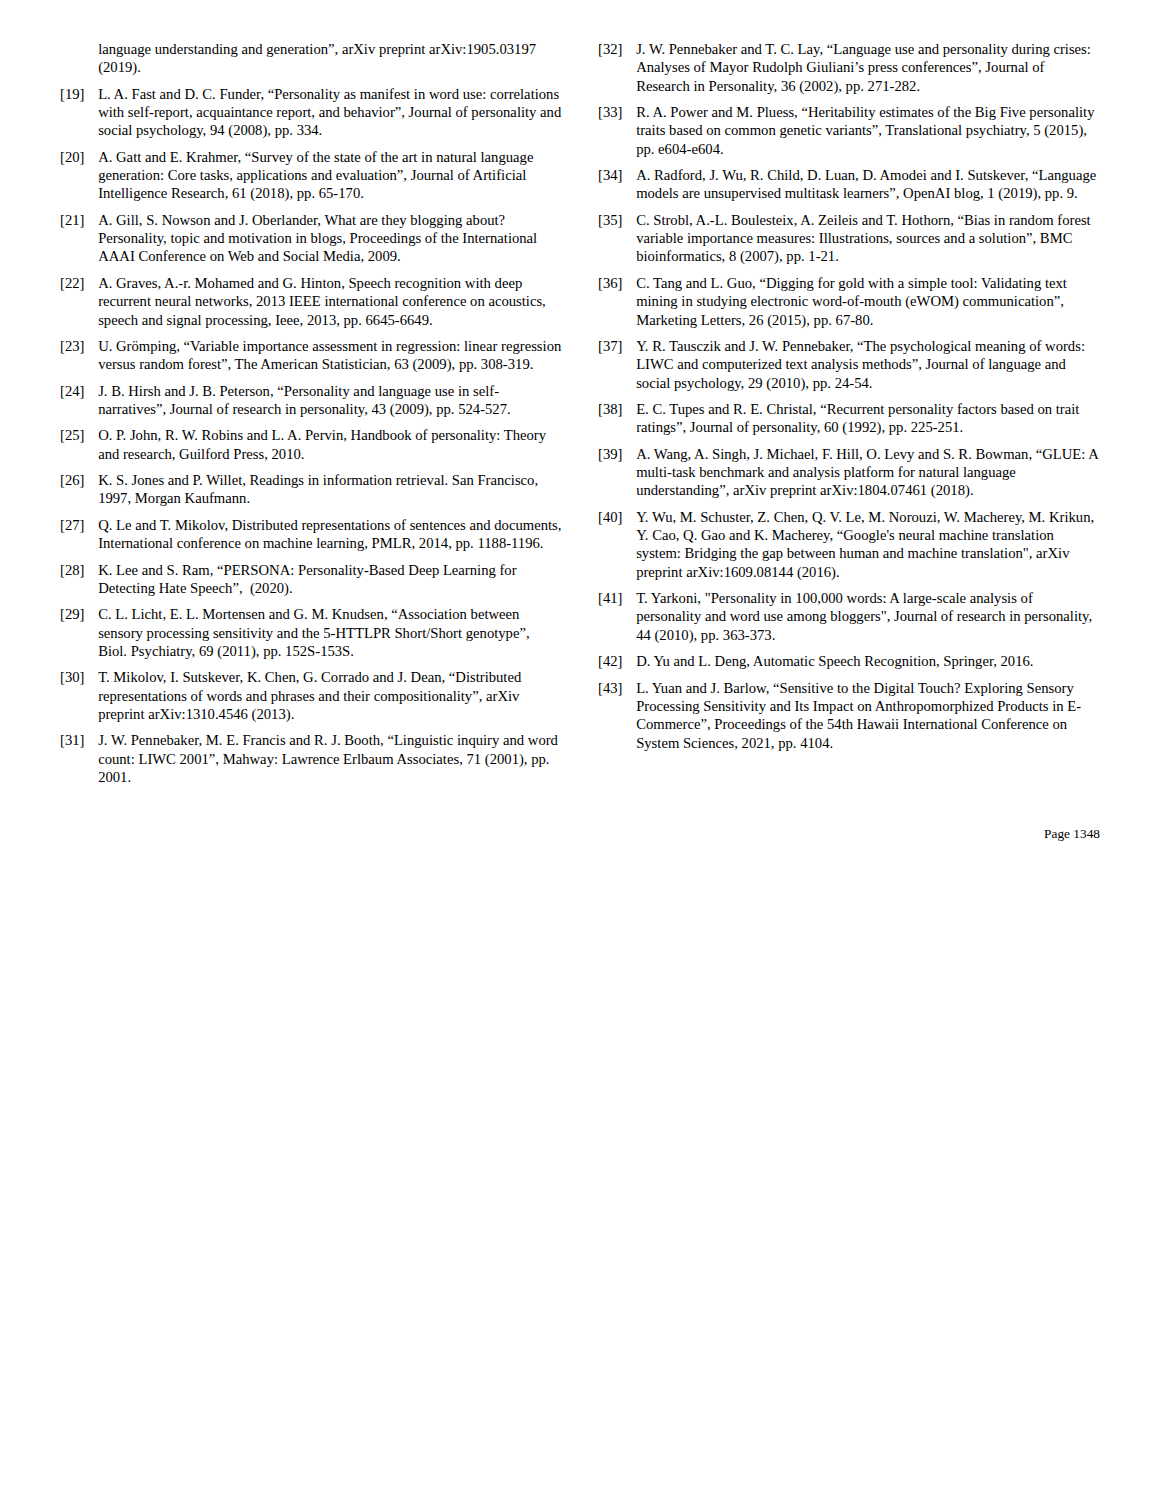language understanding and generation”, arXiv preprint arXiv:1905.03197 (2019).
[19] L. A. Fast and D. C. Funder, “Personality as manifest in word use: correlations with self-report, acquaintance report, and behavior”, Journal of personality and social psychology, 94 (2008), pp. 334.
[20] A. Gatt and E. Krahmer, “Survey of the state of the art in natural language generation: Core tasks, applications and evaluation”, Journal of Artificial Intelligence Research, 61 (2018), pp. 65-170.
[21] A. Gill, S. Nowson and J. Oberlander, What are they blogging about? Personality, topic and motivation in blogs, Proceedings of the International AAAI Conference on Web and Social Media, 2009.
[22] A. Graves, A.-r. Mohamed and G. Hinton, Speech recognition with deep recurrent neural networks, 2013 IEEE international conference on acoustics, speech and signal processing, Ieee, 2013, pp. 6645-6649.
[23] U. Grömping, “Variable importance assessment in regression: linear regression versus random forest”, The American Statistician, 63 (2009), pp. 308-319.
[24] J. B. Hirsh and J. B. Peterson, “Personality and language use in self-narratives”, Journal of research in personality, 43 (2009), pp. 524-527.
[25] O. P. John, R. W. Robins and L. A. Pervin, Handbook of personality: Theory and research, Guilford Press, 2010.
[26] K. S. Jones and P. Willet, Readings in information retrieval. San Francisco, 1997, Morgan Kaufmann.
[27] Q. Le and T. Mikolov, Distributed representations of sentences and documents, International conference on machine learning, PMLR, 2014, pp. 1188-1196.
[28] K. Lee and S. Ram, “PERSONA: Personality-Based Deep Learning for Detecting Hate Speech”, (2020).
[29] C. L. Licht, E. L. Mortensen and G. M. Knudsen, “Association between sensory processing sensitivity and the 5-HTTLPR Short/Short genotype”, Biol. Psychiatry, 69 (2011), pp. 152S-153S.
[30] T. Mikolov, I. Sutskever, K. Chen, G. Corrado and J. Dean, “Distributed representations of words and phrases and their compositionality”, arXiv preprint arXiv:1310.4546 (2013).
[31] J. W. Pennebaker, M. E. Francis and R. J. Booth, “Linguistic inquiry and word count: LIWC 2001”, Mahway: Lawrence Erlbaum Associates, 71 (2001), pp. 2001.
[32] J. W. Pennebaker and T. C. Lay, “Language use and personality during crises: Analyses of Mayor Rudolph Giuliani’s press conferences”, Journal of Research in Personality, 36 (2002), pp. 271-282.
[33] R. A. Power and M. Pluess, “Heritability estimates of the Big Five personality traits based on common genetic variants”, Translational psychiatry, 5 (2015), pp. e604-e604.
[34] A. Radford, J. Wu, R. Child, D. Luan, D. Amodei and I. Sutskever, “Language models are unsupervised multitask learners”, OpenAI blog, 1 (2019), pp. 9.
[35] C. Strobl, A.-L. Boulesteix, A. Zeileis and T. Hothorn, “Bias in random forest variable importance measures: Illustrations, sources and a solution”, BMC bioinformatics, 8 (2007), pp. 1-21.
[36] C. Tang and L. Guo, “Digging for gold with a simple tool: Validating text mining in studying electronic word-of-mouth (eWOM) communication”, Marketing Letters, 26 (2015), pp. 67-80.
[37] Y. R. Tausczik and J. W. Pennebaker, “The psychological meaning of words: LIWC and computerized text analysis methods”, Journal of language and social psychology, 29 (2010), pp. 24-54.
[38] E. C. Tupes and R. E. Christal, “Recurrent personality factors based on trait ratings”, Journal of personality, 60 (1992), pp. 225-251.
[39] A. Wang, A. Singh, J. Michael, F. Hill, O. Levy and S. R. Bowman, “GLUE: A multi-task benchmark and analysis platform for natural language understanding”, arXiv preprint arXiv:1804.07461 (2018).
[40] Y. Wu, M. Schuster, Z. Chen, Q. V. Le, M. Norouzi, W. Macherey, M. Krikun, Y. Cao, Q. Gao and K. Macherey, “Google's neural machine translation system: Bridging the gap between human and machine translation", arXiv preprint arXiv:1609.08144 (2016).
[41] T. Yarkoni, "Personality in 100,000 words: A large-scale analysis of personality and word use among bloggers", Journal of research in personality, 44 (2010), pp. 363-373.
[42] D. Yu and L. Deng, Automatic Speech Recognition, Springer, 2016.
[43] L. Yuan and J. Barlow, “Sensitive to the Digital Touch? Exploring Sensory Processing Sensitivity and Its Impact on Anthropomorphized Products in E-Commerce”, Proceedings of the 54th Hawaii International Conference on System Sciences, 2021, pp. 4104.
Page 1348